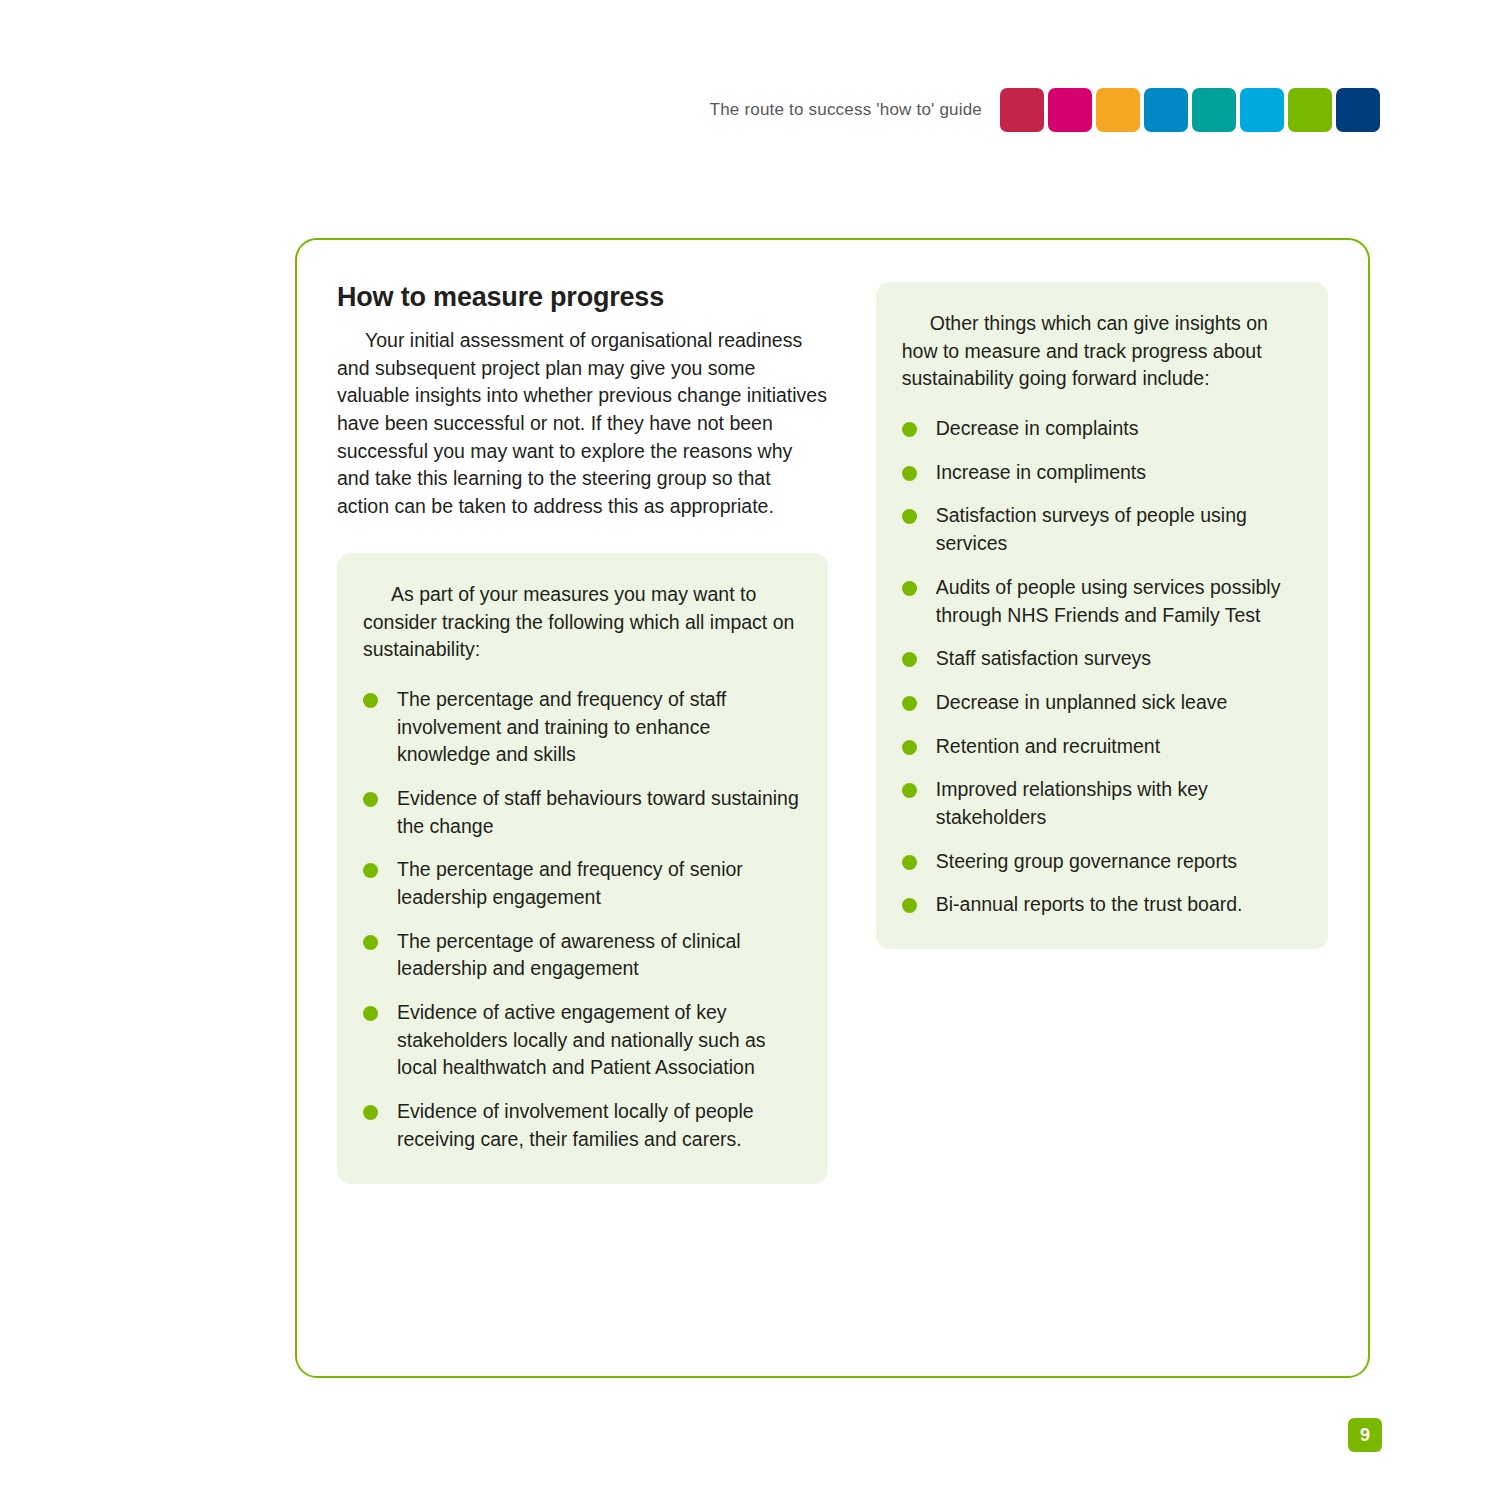The route to success 'how to' guide
How to measure progress
Your initial assessment of organisational readiness and subsequent project plan may give you some valuable insights into whether previous change initiatives have been successful or not. If they have not been successful you may want to explore the reasons why and take this learning to the steering group so that action can be taken to address this as appropriate.
As part of your measures you may want to consider tracking the following which all impact on sustainability:
The percentage and frequency of staff involvement and training to enhance knowledge and skills
Evidence of staff behaviours toward sustaining the change
The percentage and frequency of senior leadership engagement
The percentage of awareness of clinical leadership and engagement
Evidence of active engagement of key stakeholders locally and nationally such as local healthwatch and Patient Association
Evidence of involvement locally of people receiving care, their families and carers.
Other things which can give insights on how to measure and track progress about sustainability going forward include:
Decrease in complaints
Increase in compliments
Satisfaction surveys of people using services
Audits of people using services possibly through NHS Friends and Family Test
Staff satisfaction surveys
Decrease in unplanned sick leave
Retention and recruitment
Improved relationships with key stakeholders
Steering group governance reports
Bi-annual reports to the trust board.
9